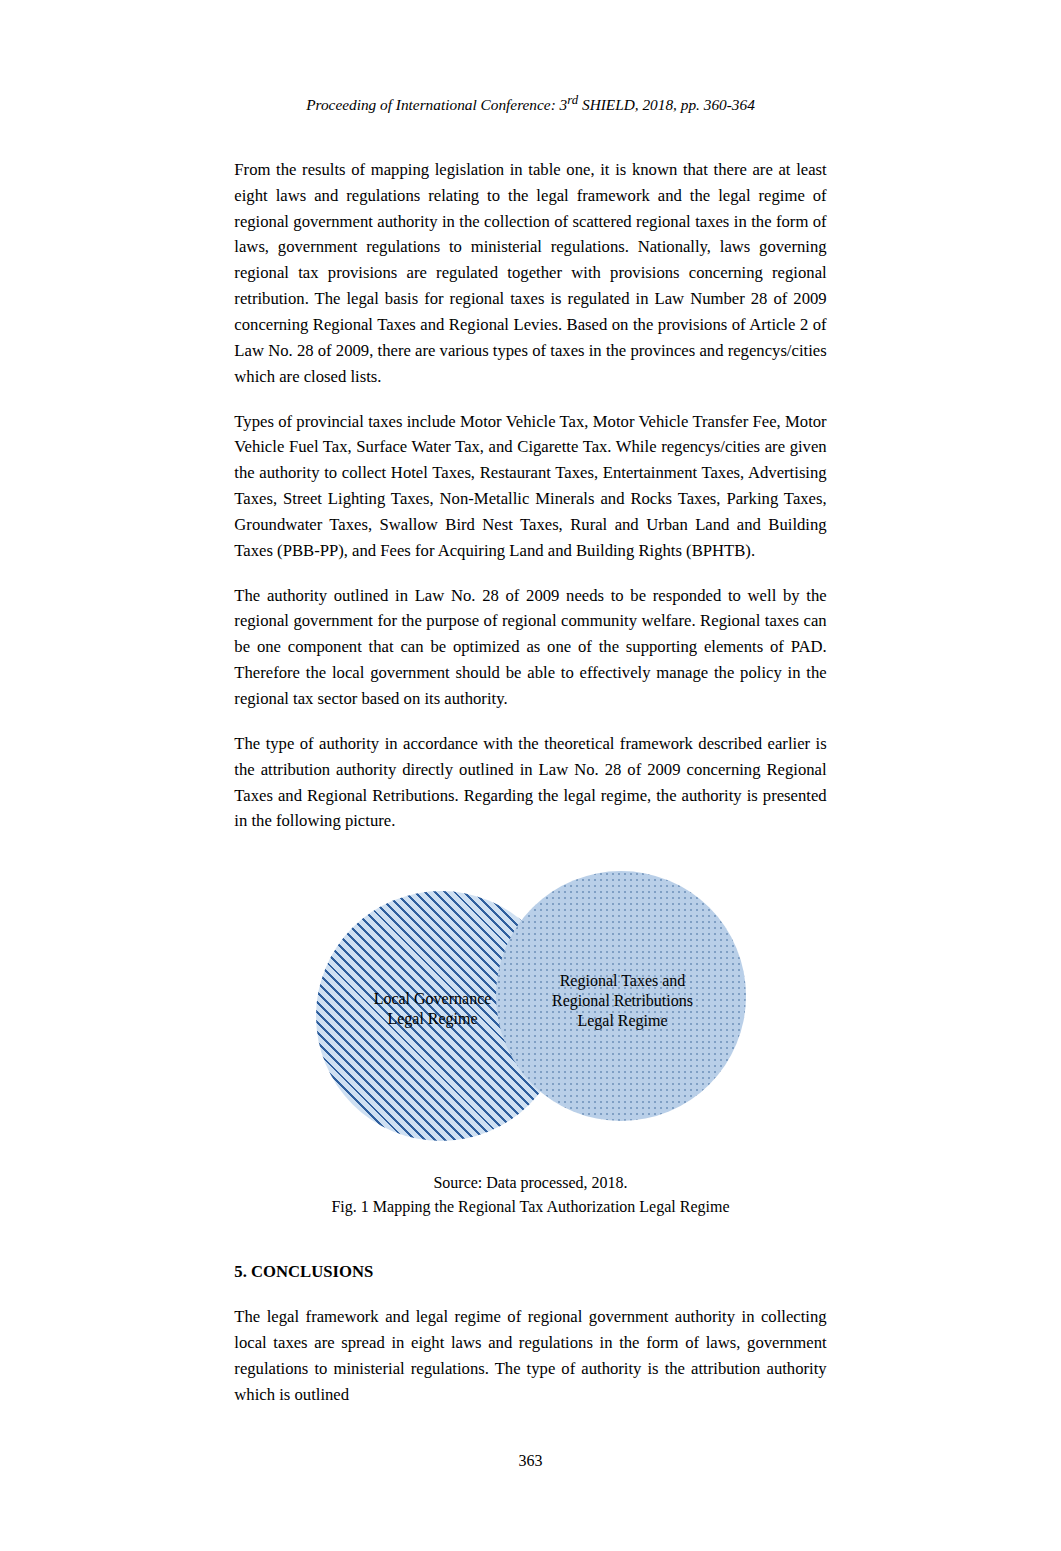Proceeding of International Conference: 3rd SHIELD, 2018, pp. 360-364
From the results of mapping legislation in table one, it is known that there are at least eight laws and regulations relating to the legal framework and the legal regime of regional government authority in the collection of scattered regional taxes in the form of laws, government regulations to ministerial regulations. Nationally, laws governing regional tax provisions are regulated together with provisions concerning regional retribution. The legal basis for regional taxes is regulated in Law Number 28 of 2009 concerning Regional Taxes and Regional Levies. Based on the provisions of Article 2 of Law No. 28 of 2009, there are various types of taxes in the provinces and regencys/cities which are closed lists.
Types of provincial taxes include Motor Vehicle Tax, Motor Vehicle Transfer Fee, Motor Vehicle Fuel Tax, Surface Water Tax, and Cigarette Tax. While regencys/cities are given the authority to collect Hotel Taxes, Restaurant Taxes, Entertainment Taxes, Advertising Taxes, Street Lighting Taxes, Non-Metallic Minerals and Rocks Taxes, Parking Taxes, Groundwater Taxes, Swallow Bird Nest Taxes, Rural and Urban Land and Building Taxes (PBB-PP), and Fees for Acquiring Land and Building Rights (BPHTB).
The authority outlined in Law No. 28 of 2009 needs to be responded to well by the regional government for the purpose of regional community welfare. Regional taxes can be one component that can be optimized as one of the supporting elements of PAD. Therefore the local government should be able to effectively manage the policy in the regional tax sector based on its authority.
The type of authority in accordance with the theoretical framework described earlier is the attribution authority directly outlined in Law No. 28 of 2009 concerning Regional Taxes and Regional Retributions. Regarding the legal regime, the authority is presented in the following picture.
Local Governance Legal Regime
Regional Taxes and Regional Retributions Legal Regime
Source: Data processed, 2018.
Fig. 1 Mapping the Regional Tax Authorization Legal Regime
5. CONCLUSIONS
The legal framework and legal regime of regional government authority in collecting local taxes are spread in eight laws and regulations in the form of laws, government regulations to ministerial regulations. The type of authority is the attribution authority which is outlined
363